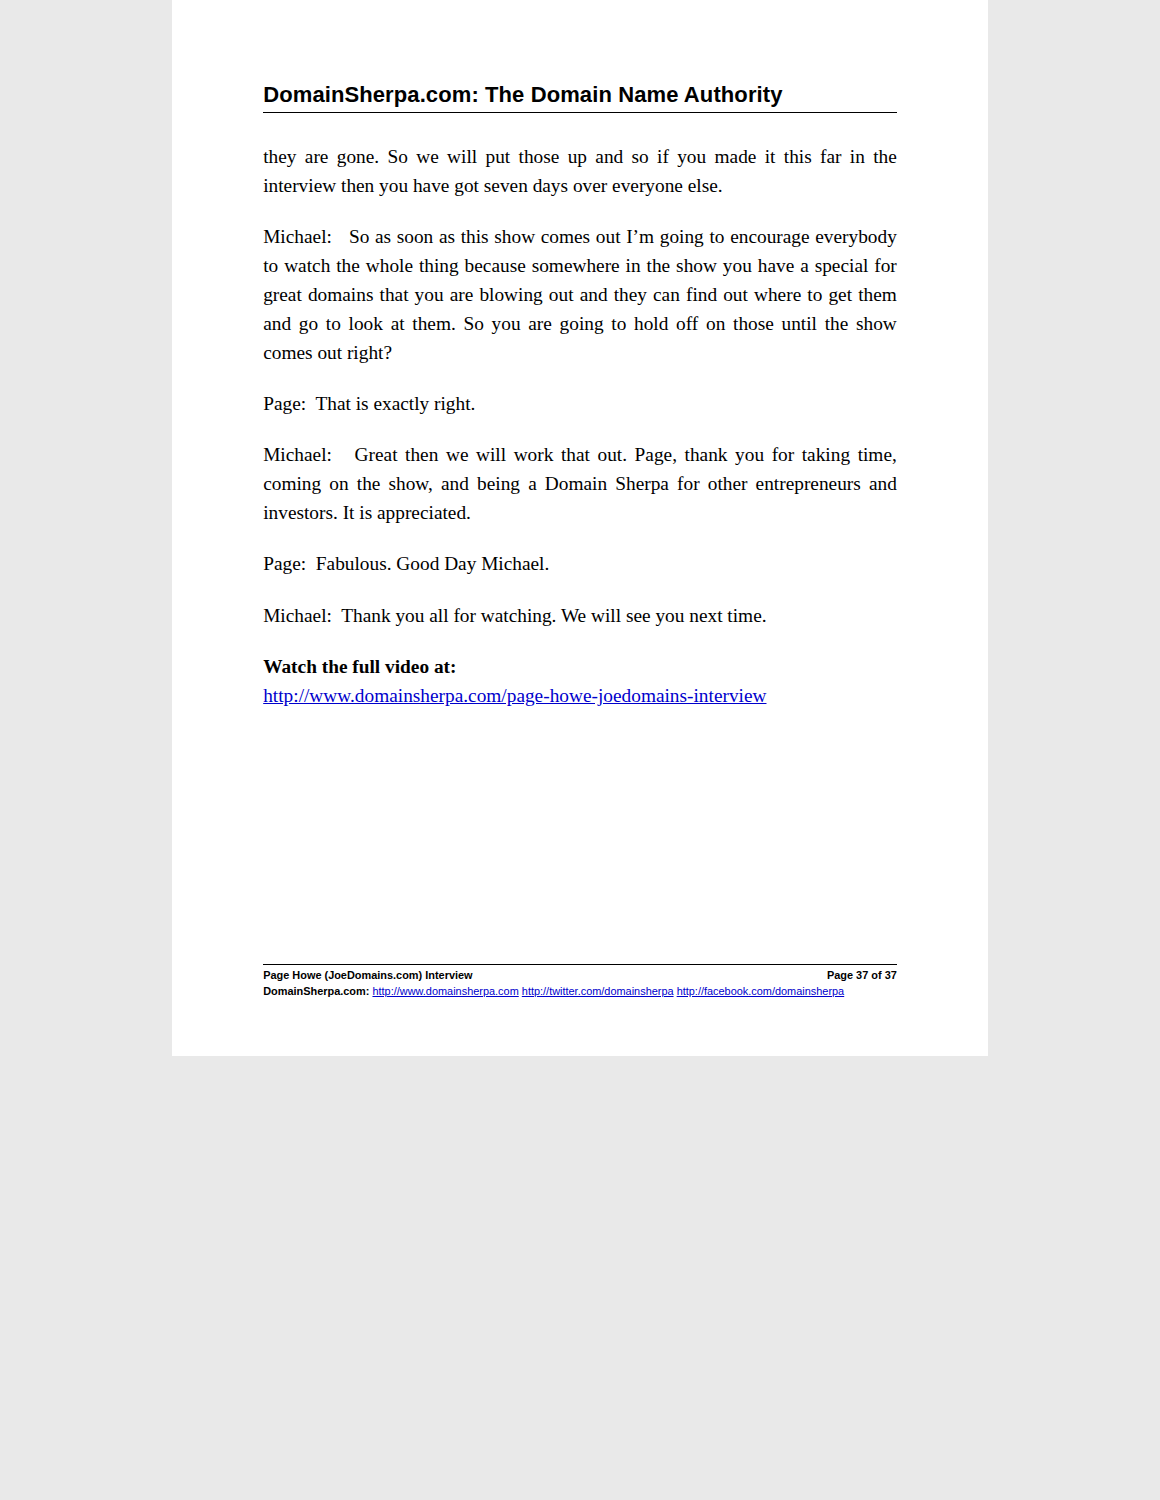DomainSherpa.com: The Domain Name Authority
they are gone. So we will put those up and so if you made it this far in the interview then you have got seven days over everyone else.
Michael: So as soon as this show comes out I’m going to encourage everybody to watch the whole thing because somewhere in the show you have a special for great domains that you are blowing out and they can find out where to get them and go to look at them. So you are going to hold off on those until the show comes out right?
Page: That is exactly right.
Michael: Great then we will work that out. Page, thank you for taking time, coming on the show, and being a Domain Sherpa for other entrepreneurs and investors. It is appreciated.
Page: Fabulous. Good Day Michael.
Michael: Thank you all for watching. We will see you next time.
Watch the full video at:
http://www.domainsherpa.com/page-howe-joedomains-interview
Page Howe (JoeDomains.com) Interview Page 37 of 37
DomainSherpa.com: http://www.domainsherpa.com http://twitter.com/domainsherpa http://facebook.com/domainsherpa